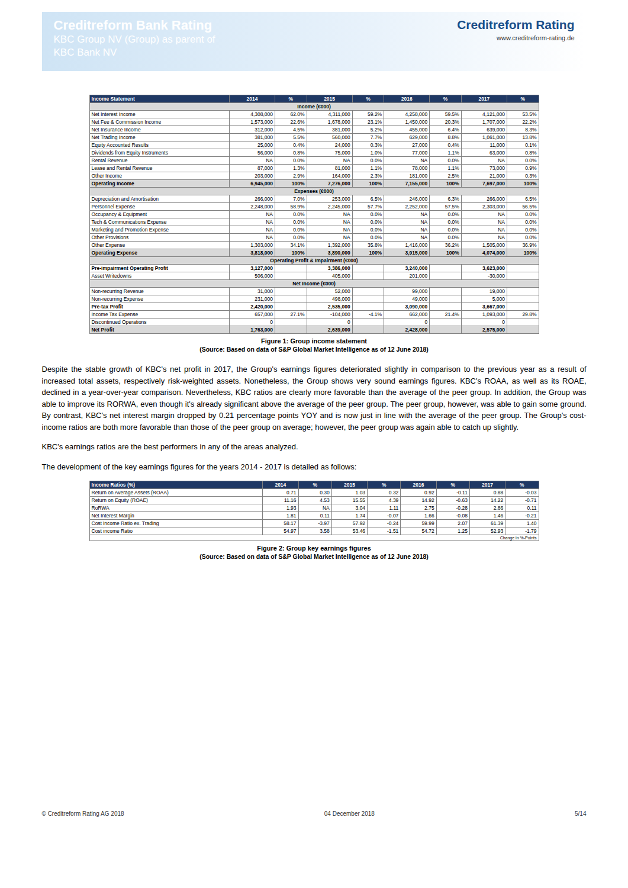Creditreform Bank Rating
KBC Group NV (Group) as parent of
KBC Bank NV
Creditreform Rating
www.creditreform-rating.de
| Income Statement | 2014 | % | 2015 | % | 2016 | % | 2017 | % |
| --- | --- | --- | --- | --- | --- | --- | --- | --- |
| Income (€000) |
| Net Interest Income | 4,308,000 | 62.0% | 4,311,000 | 59.2% | 4,258,000 | 59.5% | 4,121,000 | 53.5% |
| Net Fee & Commission Income | 1,573,000 | 22.6% | 1,678,000 | 23.1% | 1,450,000 | 20.3% | 1,707,000 | 22.2% |
| Net Insurance Income | 312,000 | 4.5% | 381,000 | 5.2% | 455,000 | 6.4% | 639,000 | 8.3% |
| Net Trading Income | 381,000 | 5.5% | 560,000 | 7.7% | 629,000 | 8.8% | 1,061,000 | 13.8% |
| Equity Accounted Results | 25,000 | 0.4% | 24,000 | 0.3% | 27,000 | 0.4% | 11,000 | 0.1% |
| Dividends from Equity Instruments | 56,000 | 0.8% | 75,000 | 1.0% | 77,000 | 1.1% | 63,000 | 0.8% |
| Rental Revenue | NA | 0.0% | NA | 0.0% | NA | 0.0% | NA | 0.0% |
| Lease and Rental Revenue | 87,000 | 1.3% | 81,000 | 1.1% | 78,000 | 1.1% | 73,000 | 0.9% |
| Other Income | 203,000 | 2.9% | 164,000 | 2.3% | 181,000 | 2.5% | 21,000 | 0.3% |
| Operating Income | 6,945,000 | 100% | 7,276,000 | 100% | 7,155,000 | 100% | 7,697,000 | 100% |
| Expenses (€000) |
| Depreciation and Amortisation | 266,000 | 7.0% | 253,000 | 6.5% | 246,000 | 6.3% | 266,000 | 6.5% |
| Personnel Expense | 2,248,000 | 58.9% | 2,245,000 | 57.7% | 2,252,000 | 57.5% | 2,303,000 | 56.5% |
| Occupancy & Equipment | NA | 0.0% | NA | 0.0% | NA | 0.0% | NA | 0.0% |
| Tech & Communications Expense | NA | 0.0% | NA | 0.0% | NA | 0.0% | NA | 0.0% |
| Marketing and Promotion Expense | NA | 0.0% | NA | 0.0% | NA | 0.0% | NA | 0.0% |
| Other Provisions | NA | 0.0% | NA | 0.0% | NA | 0.0% | NA | 0.0% |
| Other Expense | 1,303,000 | 34.1% | 1,392,000 | 35.8% | 1,416,000 | 36.2% | 1,505,000 | 36.9% |
| Operating Expense | 3,818,000 | 100% | 3,890,000 | 100% | 3,915,000 | 100% | 4,074,000 | 100% |
| Operating Profit & Impairment (€000) |
| Pre-impairment Operating Profit | 3,127,000 | | 3,386,000 | | 3,240,000 | | 3,623,000 | |
| Asset Writedowns | 506,000 | | 405,000 | | 201,000 | | -30,000 | |
| Net Income (€000) |
| Non-recurring Revenue | 31,000 | | 52,000 | | 99,000 | | 19,000 | |
| Non-recurring Expense | 231,000 | | 498,000 | | 49,000 | | 5,000 | |
| Pre-tax Profit | 2,420,000 | | 2,535,000 | | 3,090,000 | | 3,667,000 | |
| Income Tax Expense | 657,000 | 27.1% | -104,000 | -4.1% | 662,000 | 21.4% | 1,093,000 | 29.8% |
| Discontinued Operations | 0 | | 0 | | 0 | | 0 | |
| Net Profit | 1,763,000 | | 2,639,000 | | 2,428,000 | | 2,575,000 | |
Figure 1: Group income statement
(Source: Based on data of S&P Global Market Intelligence as of 12 June 2018)
Despite the stable growth of KBC's net profit in 2017, the Group's earnings figures deteriorated slightly in comparison to the previous year as a result of increased total assets, respectively risk-weighted assets. Nonetheless, the Group shows very sound earnings figures. KBC's ROAA, as well as its ROAE, declined in a year-over-year comparison. Nevertheless, KBC ratios are clearly more favorable than the average of the peer group. In addition, the Group was able to improve its RORWA, even though it's already significant above the average of the peer group. The peer group, however, was able to gain some ground. By contrast, KBC's net interest margin dropped by 0.21 percentage points YOY and is now just in line with the average of the peer group. The Group's cost-income ratios are both more favorable than those of the peer group on average; however, the peer group was again able to catch up slightly.
KBC's earnings ratios are the best performers in any of the areas analyzed.
The development of the key earnings figures for the years 2014 - 2017 is detailed as follows:
| Income Ratios (%) | 2014 | % | 2015 | % | 2016 | % | 2017 | % |
| --- | --- | --- | --- | --- | --- | --- | --- | --- |
| Return on Average Assets (ROAA) | 0.71 | 0.30 | 1.03 | 0.32 | 0.92 | -0.11 | 0.88 | -0.03 |
| Return on Equity (ROAE) | 11.16 | 4.53 | 15.55 | 4.39 | 14.92 | -0.63 | 14.22 | -0.71 |
| RoRWA | 1.93 | NA | 3.04 | 1.11 | 2.75 | -0.28 | 2.86 | 0.11 |
| Net Interest Margin | 1.81 | 0.11 | 1.74 | -0.07 | 1.66 | -0.08 | 1.46 | -0.21 |
| Cost income Ratio ex. Trading | 58.17 | -3.97 | 57.92 | -0.24 | 59.99 | 2.07 | 61.39 | 1.40 |
| Cost income Ratio | 54.97 | 3.58 | 53.46 | -1.51 | 54.72 | 1.25 | 52.93 | -1.79 |
| Change in %-Points |
Figure 2: Group key earnings figures
(Source: Based on data of S&P Global Market Intelligence as of 12 June 2018)
© Creditreform Rating AG 2018
04 December 2018
5/14